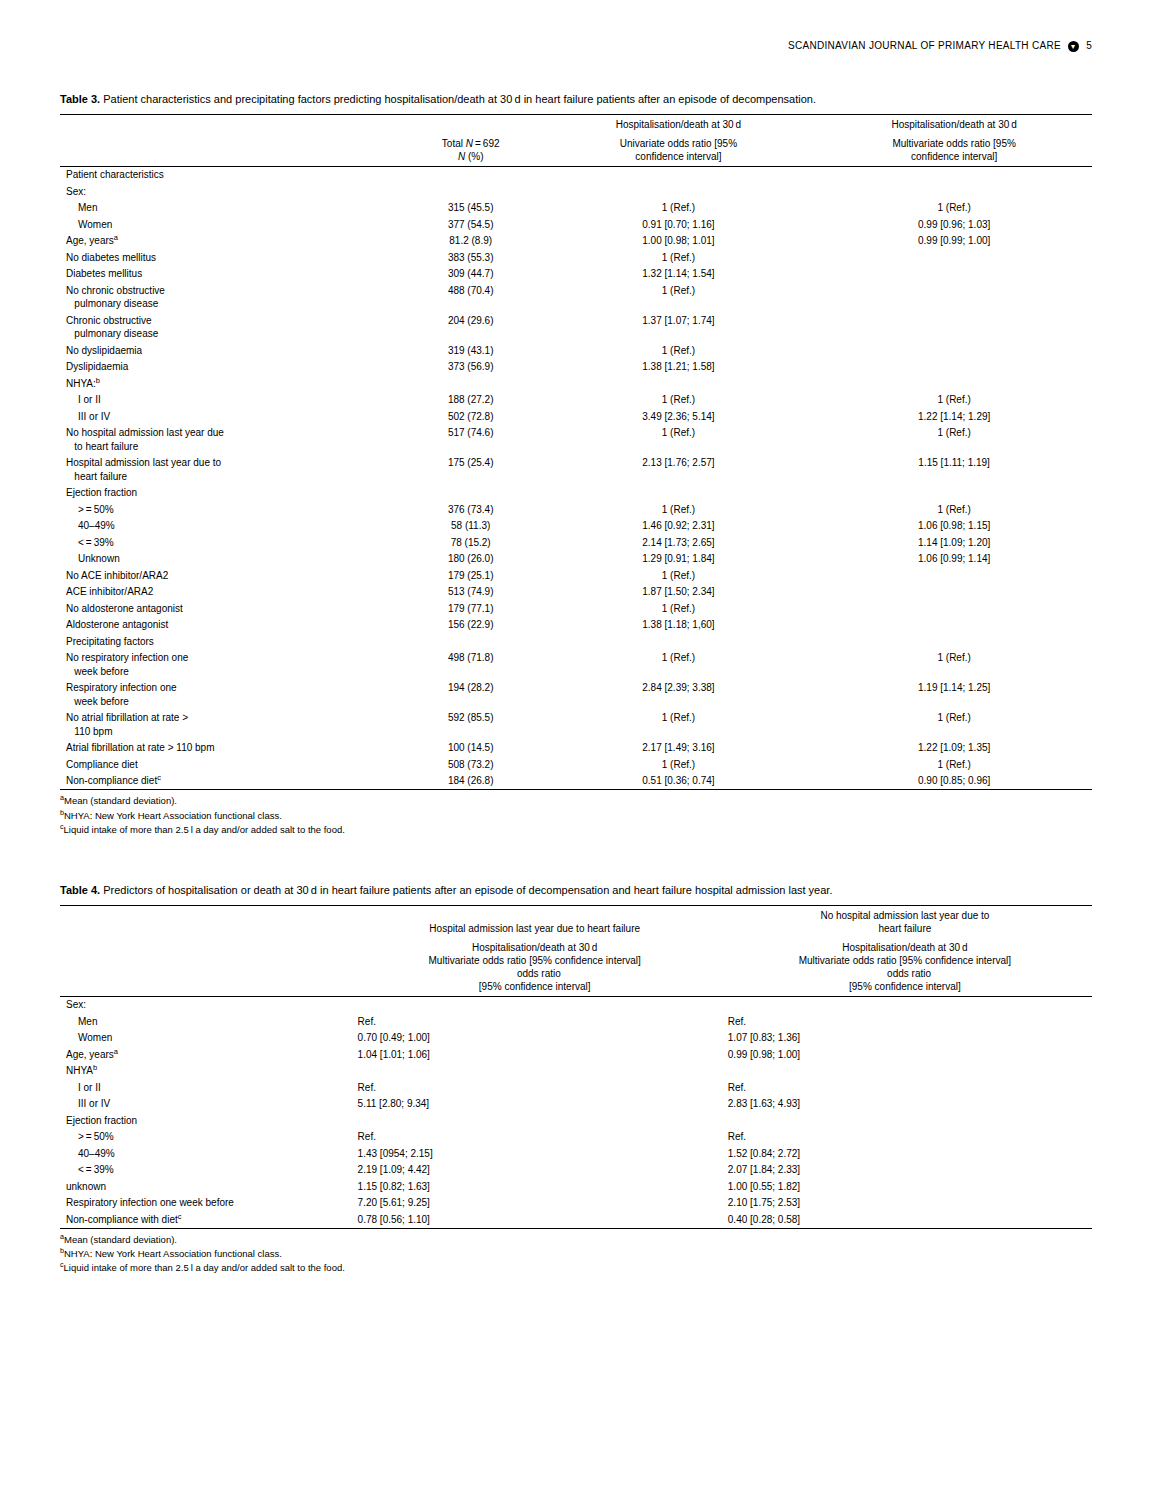Scandinavian Journal of Primary Health Care ▾ 5
Table 3. Patient characteristics and precipitating factors predicting hospitalisation/death at 30 d in heart failure patients after an episode of decompensation.
| | | Hospitalisation/death at 30 d | Hospitalisation/death at 30 d |
| --- | --- | --- | --- |
| | Total N = 692 N (%) | Univariate odds ratio [95% confidence interval] | Multivariate odds ratio [95% confidence interval] |
| Patient characteristics | | | |
| Sex: | | | |
| Men | 315 (45.5) | 1 (Ref.) | 1 (Ref.) |
| Women | 377 (54.5) | 0.91 [0.70; 1.16] | 0.99 [0.96; 1.03] |
| Age, years a | 81.2 (8.9) | 1.00 [0.98; 1.01] | 0.99 [0.99; 1.00] |
| No diabetes mellitus | 383 (55.3) | 1 (Ref.) | |
| Diabetes mellitus | 309 (44.7) | 1.32 [1.14; 1.54] | |
| No chronic obstructive pulmonary disease | 488 (70.4) | 1 (Ref.) | |
| Chronic obstructive pulmonary disease | 204 (29.6) | 1.37 [1.07; 1.74] | |
| No dyslipidaemia | 319 (43.1) | 1 (Ref.) | |
| Dyslipidaemia | 373 (56.9) | 1.38 [1.21; 1.58] | |
| NHYA: b | | | |
| I or II | 188 (27.2) | 1 (Ref.) | 1 (Ref.) |
| III or IV | 502 (72.8) | 3.49 [2.36; 5.14] | 1.22 [1.14; 1.29] |
| No hospital admission last year due to heart failure | 517 (74.6) | 1 (Ref.) | 1 (Ref.) |
| Hospital admission last year due to heart failure | 175 (25.4) | 2.13 [1.76; 2.57] | 1.15 [1.11; 1.19] |
| Ejection fraction | | | |
| > = 50% | 376 (73.4) | 1 (Ref.) | 1 (Ref.) |
| 40–49% | 58 (11.3) | 1.46 [0.92; 2.31] | 1.06 [0.98; 1.15] |
| < = 39% | 78 (15.2) | 2.14 [1.73; 2.65] | 1.14 [1.09; 1.20] |
| Unknown | 180 (26.0) | 1.29 [0.91; 1.84] | 1.06 [0.99; 1.14] |
| No ACE inhibitor/ARA2 | 179 (25.1) | 1 (Ref.) | |
| ACE inhibitor/ARA2 | 513 (74.9) | 1.87 [1.50; 2.34] | |
| No aldosterone antagonist | 179 (77.1) | 1 (Ref.) | |
| Aldosterone antagonist | 156 (22.9) | 1.38 [1.18; 1,60] | |
| Precipitating factors | | | |
| No respiratory infection one week before | 498 (71.8) | 1 (Ref.) | 1 (Ref.) |
| Respiratory infection one week before | 194 (28.2) | 2.84 [2.39; 3.38] | 1.19 [1.14; 1.25] |
| No atrial fibrillation at rate > 110 bpm | 592 (85.5) | 1 (Ref.) | 1 (Ref.) |
| Atrial fibrillation at rate > 110 bpm | 100 (14.5) | 2.17 [1.49; 3.16] | 1.22 [1.09; 1.35] |
| Compliance diet | 508 (73.2) | 1 (Ref.) | 1 (Ref.) |
| Non-compliance diet c | 184 (26.8) | 0.51 [0.36; 0.74] | 0.90 [0.85; 0.96] |
aMean (standard deviation).
bNHYA: New York Heart Association functional class.
cLiquid intake of more than 2.5 l a day and/or added salt to the food.
Table 4. Predictors of hospitalisation or death at 30 d in heart failure patients after an episode of decompensation and heart failure hospital admission last year.
| | Hospital admission last year due to heart failure | No hospital admission last year due to heart failure |
| --- | --- | --- |
| | Hospitalisation/death at 30 d Multivariate odds ratio [95% confidence interval] odds ratio [95% confidence interval] | Hospitalisation/death at 30 d Multivariate odds ratio [95% confidence interval] odds ratio [95% confidence interval] |
| Sex: | | |
| Men | Ref. | Ref. |
| Women | 0.70 [0.49; 1.00] | 1.07 [0.83; 1.36] |
| Age, years a | 1.04 [1.01; 1.06] | 0.99 [0.98; 1.00] |
| NHYA b | | |
| I or II | Ref. | Ref. |
| III or IV | 5.11 [2.80; 9.34] | 2.83 [1.63; 4.93] |
| Ejection fraction | | |
| > = 50% | Ref. | Ref. |
| 40–49% | 1.43 [0954; 2.15] | 1.52 [0.84; 2.72] |
| < = 39% | 2.19 [1.09; 4.42] | 2.07 [1.84; 2.33] |
| unknown | 1.15 [0.82; 1.63] | 1.00 [0.55; 1.82] |
| Respiratory infection one week before | 7.20 [5.61; 9.25] | 2.10 [1.75; 2.53] |
| Non-compliance with diet c | 0.78 [0.56; 1.10] | 0.40 [0.28; 0.58] |
aMean (standard deviation).
bNHYA: New York Heart Association functional class.
cLiquid intake of more than 2.5 l a day and/or added salt to the food.